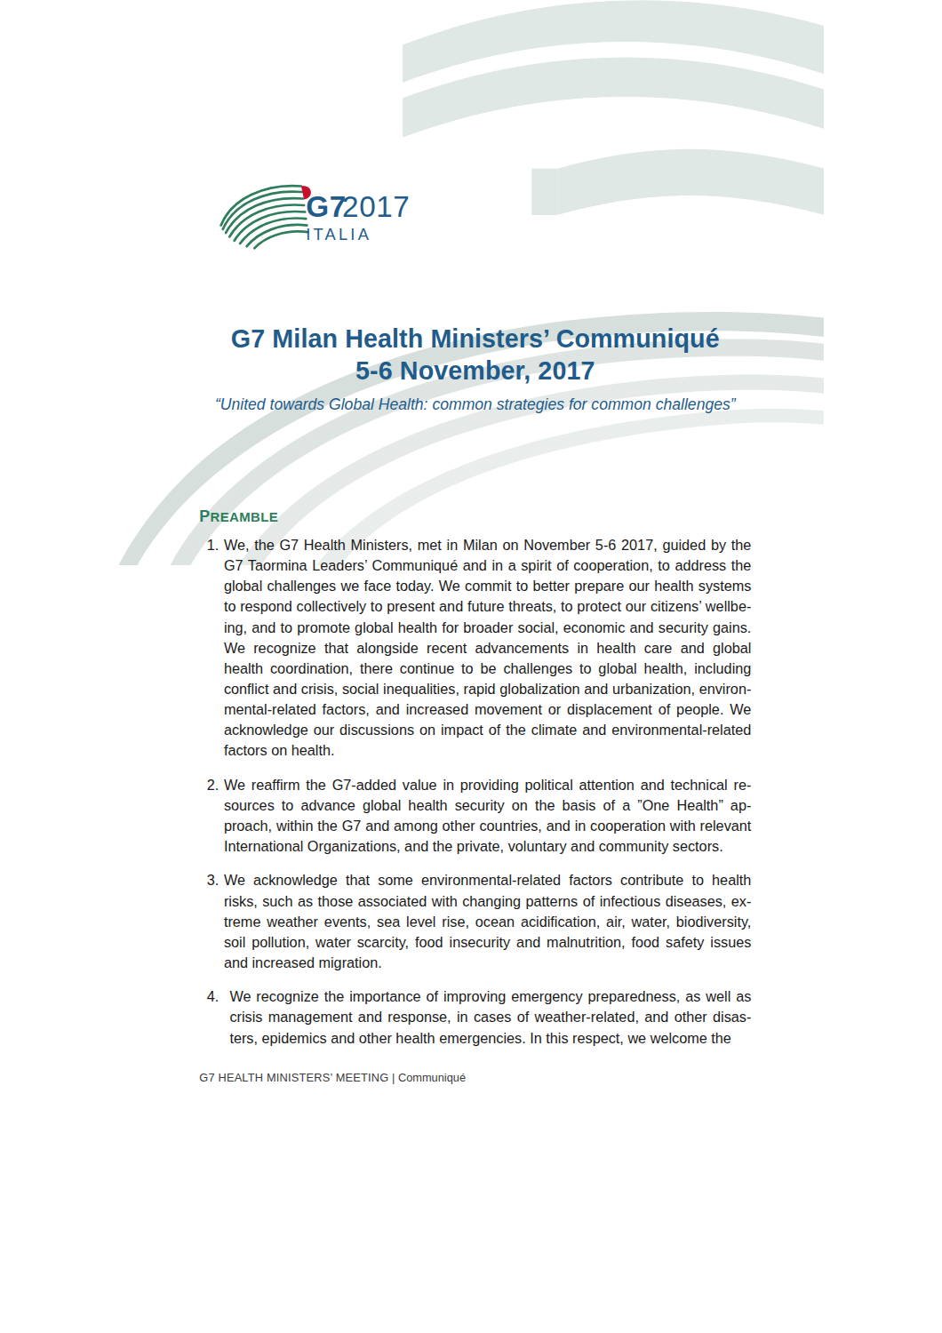G7 2017 ITALIA
G7 Milan Health Ministers’ Communiqué 5-6 November, 2017
“United towards Global Health: common strategies for common challenges”
PREAMBLE
We, the G7 Health Ministers, met in Milan on November 5-6 2017, guided by the G7 Taormina Leaders’ Communiqué and in a spirit of cooperation, to address the global challenges we face today. We commit to better prepare our health systems to respond collectively to present and future threats, to protect our citizens’ wellbeing, and to promote global health for broader social, economic and security gains. We recognize that alongside recent advancements in health care and global health coordination, there continue to be challenges to global health, including conflict and crisis, social inequalities, rapid globalization and urbanization, environmental-related factors, and increased movement or displacement of people. We acknowledge our discussions on impact of the climate and environmental-related factors on health.
We reaffirm the G7-added value in providing political attention and technical resources to advance global health security on the basis of a ”One Health” approach, within the G7 and among other countries, and in cooperation with relevant International Organizations, and the private, voluntary and community sectors.
We acknowledge that some environmental-related factors contribute to health risks, such as those associated with changing patterns of infectious diseases, extreme weather events, sea level rise, ocean acidification, air, water, biodiversity, soil pollution, water scarcity, food insecurity and malnutrition, food safety issues and increased migration.
We recognize the importance of improving emergency preparedness, as well as crisis management and response, in cases of weather-related, and other disasters, epidemics and other health emergencies. In this respect, we welcome the
G7 HEALTH MINISTERS’ MEETING | Communiqué